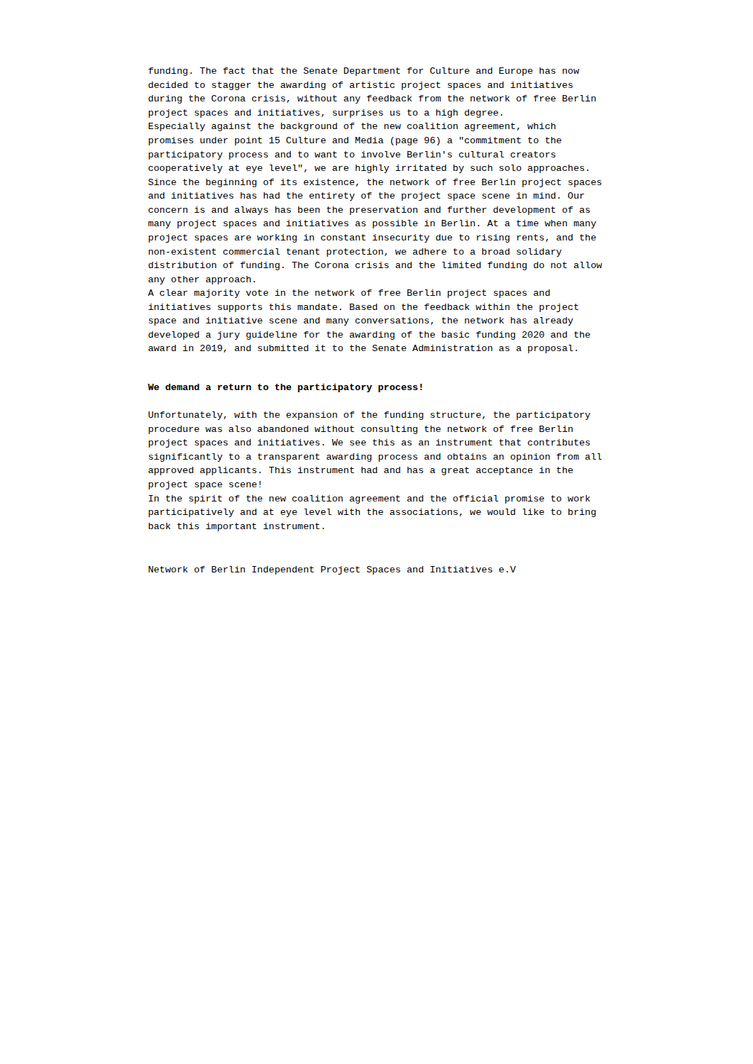funding. The fact that the Senate Department for Culture and Europe has now decided to stagger the awarding of artistic project spaces and initiatives during the Corona crisis, without any feedback from the network of free Berlin project spaces and initiatives, surprises us to a high degree.
Especially against the background of the new coalition agreement, which promises under point 15 Culture and Media (page 96) a "commitment to the participatory process and to want to involve Berlin's cultural creators cooperatively at eye level", we are highly irritated by such solo approaches.
Since the beginning of its existence, the network of free Berlin project spaces and initiatives has had the entirety of the project space scene in mind. Our concern is and always has been the preservation and further development of as many project spaces and initiatives as possible in Berlin. At a time when many project spaces are working in constant insecurity due to rising rents, and the non-existent commercial tenant protection, we adhere to a broad solidary distribution of funding. The Corona crisis and the limited funding do not allow any other approach.
A clear majority vote in the network of free Berlin project spaces and initiatives supports this mandate. Based on the feedback within the project space and initiative scene and many conversations, the network has already developed a jury guideline for the awarding of the basic funding 2020 and the award in 2019, and submitted it to the Senate Administration as a proposal.
We demand a return to the participatory process!
Unfortunately, with the expansion of the funding structure, the participatory procedure was also abandoned without consulting the network of free Berlin project spaces and initiatives. We see this as an instrument that contributes significantly to a transparent awarding process and obtains an opinion from all approved applicants. This instrument had and has a great acceptance in the project space scene!
In the spirit of the new coalition agreement and the official promise to work participatively and at eye level with the associations, we would like to bring back this important instrument.
Network of Berlin Independent Project Spaces and Initiatives e.V